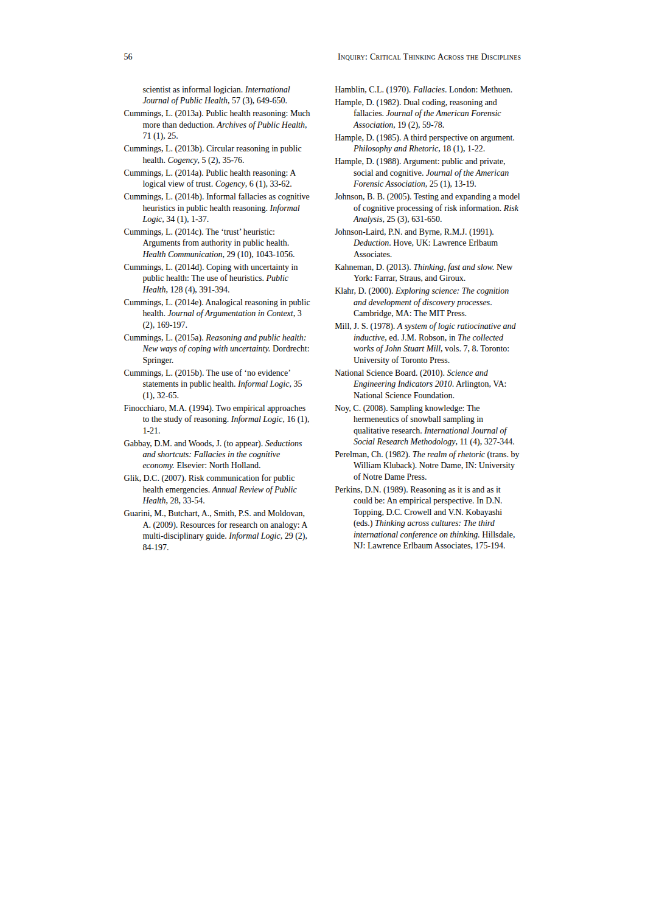56 Inquiry: Critical Thinking Across the Disciplines
scientist as informal logician. International Journal of Public Health, 57 (3), 649-650.
Cummings, L. (2013a). Public health reasoning: Much more than deduction. Archives of Public Health, 71 (1), 25.
Cummings, L. (2013b). Circular reasoning in public health. Cogency, 5 (2), 35-76.
Cummings, L. (2014a). Public health reasoning: A logical view of trust. Cogency, 6 (1), 33-62.
Cummings, L. (2014b). Informal fallacies as cognitive heuristics in public health reasoning. Informal Logic, 34 (1), 1-37.
Cummings, L. (2014c). The ‘trust’ heuristic: Arguments from authority in public health. Health Communication, 29 (10), 1043-1056.
Cummings, L. (2014d). Coping with uncertainty in public health: The use of heuristics. Public Health, 128 (4), 391-394.
Cummings, L. (2014e). Analogical reasoning in public health. Journal of Argumentation in Context, 3 (2), 169-197.
Cummings, L. (2015a). Reasoning and public health: New ways of coping with uncertainty. Dordrecht: Springer.
Cummings, L. (2015b). The use of ‘no evidence’ statements in public health. Informal Logic, 35 (1), 32-65.
Finocchiaro, M.A. (1994). Two empirical approaches to the study of reasoning. Informal Logic, 16 (1), 1-21.
Gabbay, D.M. and Woods, J. (to appear). Seductions and shortcuts: Fallacies in the cognitive economy. Elsevier: North Holland.
Glik, D.C. (2007). Risk communication for public health emergencies. Annual Review of Public Health, 28, 33-54.
Guarini, M., Butchart, A., Smith, P.S. and Moldovan, A. (2009). Resources for research on analogy: A multi-disciplinary guide. Informal Logic, 29 (2), 84-197.
Hamblin, C.L. (1970). Fallacies. London: Methuen.
Hample, D. (1982). Dual coding, reasoning and fallacies. Journal of the American Forensic Association, 19 (2), 59-78.
Hample, D. (1985). A third perspective on argument. Philosophy and Rhetoric, 18 (1), 1-22.
Hample, D. (1988). Argument: public and private, social and cognitive. Journal of the American Forensic Association, 25 (1), 13-19.
Johnson, B. B. (2005). Testing and expanding a model of cognitive processing of risk information. Risk Analysis, 25 (3), 631-650.
Johnson-Laird, P.N. and Byrne, R.M.J. (1991). Deduction. Hove, UK: Lawrence Erlbaum Associates.
Kahneman, D. (2013). Thinking, fast and slow. New York: Farrar, Straus, and Giroux.
Klahr, D. (2000). Exploring science: The cognition and development of discovery processes. Cambridge, MA: The MIT Press.
Mill, J. S. (1978). A system of logic ratiocinative and inductive, ed. J.M. Robson, in The collected works of John Stuart Mill, vols. 7, 8. Toronto: University of Toronto Press.
National Science Board. (2010). Science and Engineering Indicators 2010. Arlington, VA: National Science Foundation.
Noy, C. (2008). Sampling knowledge: The hermeneutics of snowball sampling in qualitative research. International Journal of Social Research Methodology, 11 (4), 327-344.
Perelman, Ch. (1982). The realm of rhetoric (trans. by William Kluback). Notre Dame, IN: University of Notre Dame Press.
Perkins, D.N. (1989). Reasoning as it is and as it could be: An empirical perspective. In D.N. Topping, D.C. Crowell and V.N. Kobayashi (eds.) Thinking across cultures: The third international conference on thinking. Hillsdale, NJ: Lawrence Erlbaum Associates, 175-194.